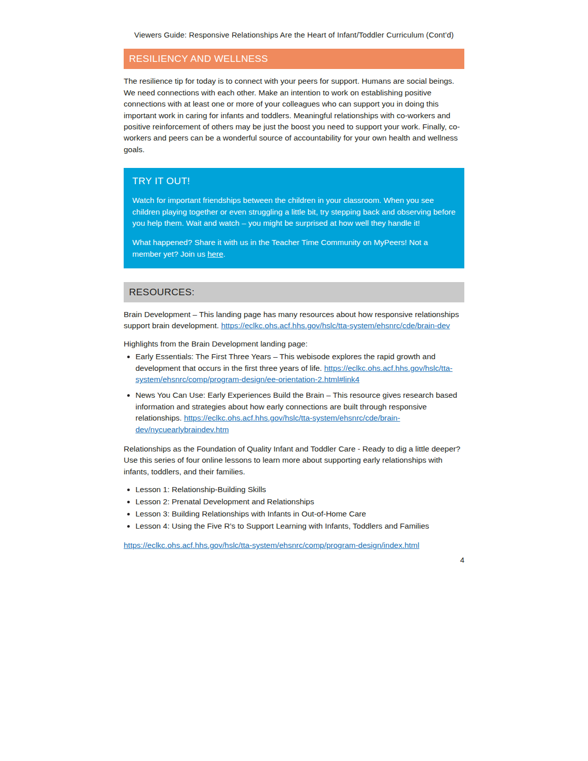Viewers Guide: Responsive Relationships Are the Heart of Infant/Toddler Curriculum (Cont’d)
Resiliency and Wellness
The resilience tip for today is to connect with your peers for support. Humans are social beings. We need connections with each other. Make an intention to work on establishing positive connections with at least one or more of your colleagues who can support you in doing this important work in caring for infants and toddlers. Meaningful relationships with co-workers and positive reinforcement of others may be just the boost you need to support your work. Finally, co-workers and peers can be a wonderful source of accountability for your own health and wellness goals.
Try It Out!
Watch for important friendships between the children in your classroom. When you see children playing together or even struggling a little bit, try stepping back and observing before you help them. Wait and watch – you might be surprised at how well they handle it!
What happened? Share it with us in the Teacher Time Community on MyPeers! Not a member yet? Join us here.
Resources:
Brain Development – This landing page has many resources about how responsive relationships support brain development. https://eclkc.ohs.acf.hhs.gov/hslc/tta-system/ehsnrc/cde/brain-dev
Highlights from the Brain Development landing page:
Early Essentials: The First Three Years – This webisode explores the rapid growth and development that occurs in the first three years of life. https://eclkc.ohs.acf.hhs.gov/hslc/tta-system/ehsnrc/comp/program-design/ee-orientation-2.html#link4
News You Can Use: Early Experiences Build the Brain – This resource gives research based information and strategies about how early connections are built through responsive relationships. https://eclkc.ohs.acf.hhs.gov/hslc/tta-system/ehsnrc/cde/brain-dev/nycuearlybraindev.htm
Relationships as the Foundation of Quality Infant and Toddler Care - Ready to dig a little deeper? Use this series of four online lessons to learn more about supporting early relationships with infants, toddlers, and their families.
Lesson 1: Relationship-Building Skills
Lesson 2: Prenatal Development and Relationships
Lesson 3: Building Relationships with Infants in Out-of-Home Care
Lesson 4: Using the Five R’s to Support Learning with Infants, Toddlers and Families
https://eclkc.ohs.acf.hhs.gov/hslc/tta-system/ehsnrc/comp/program-design/index.html
4